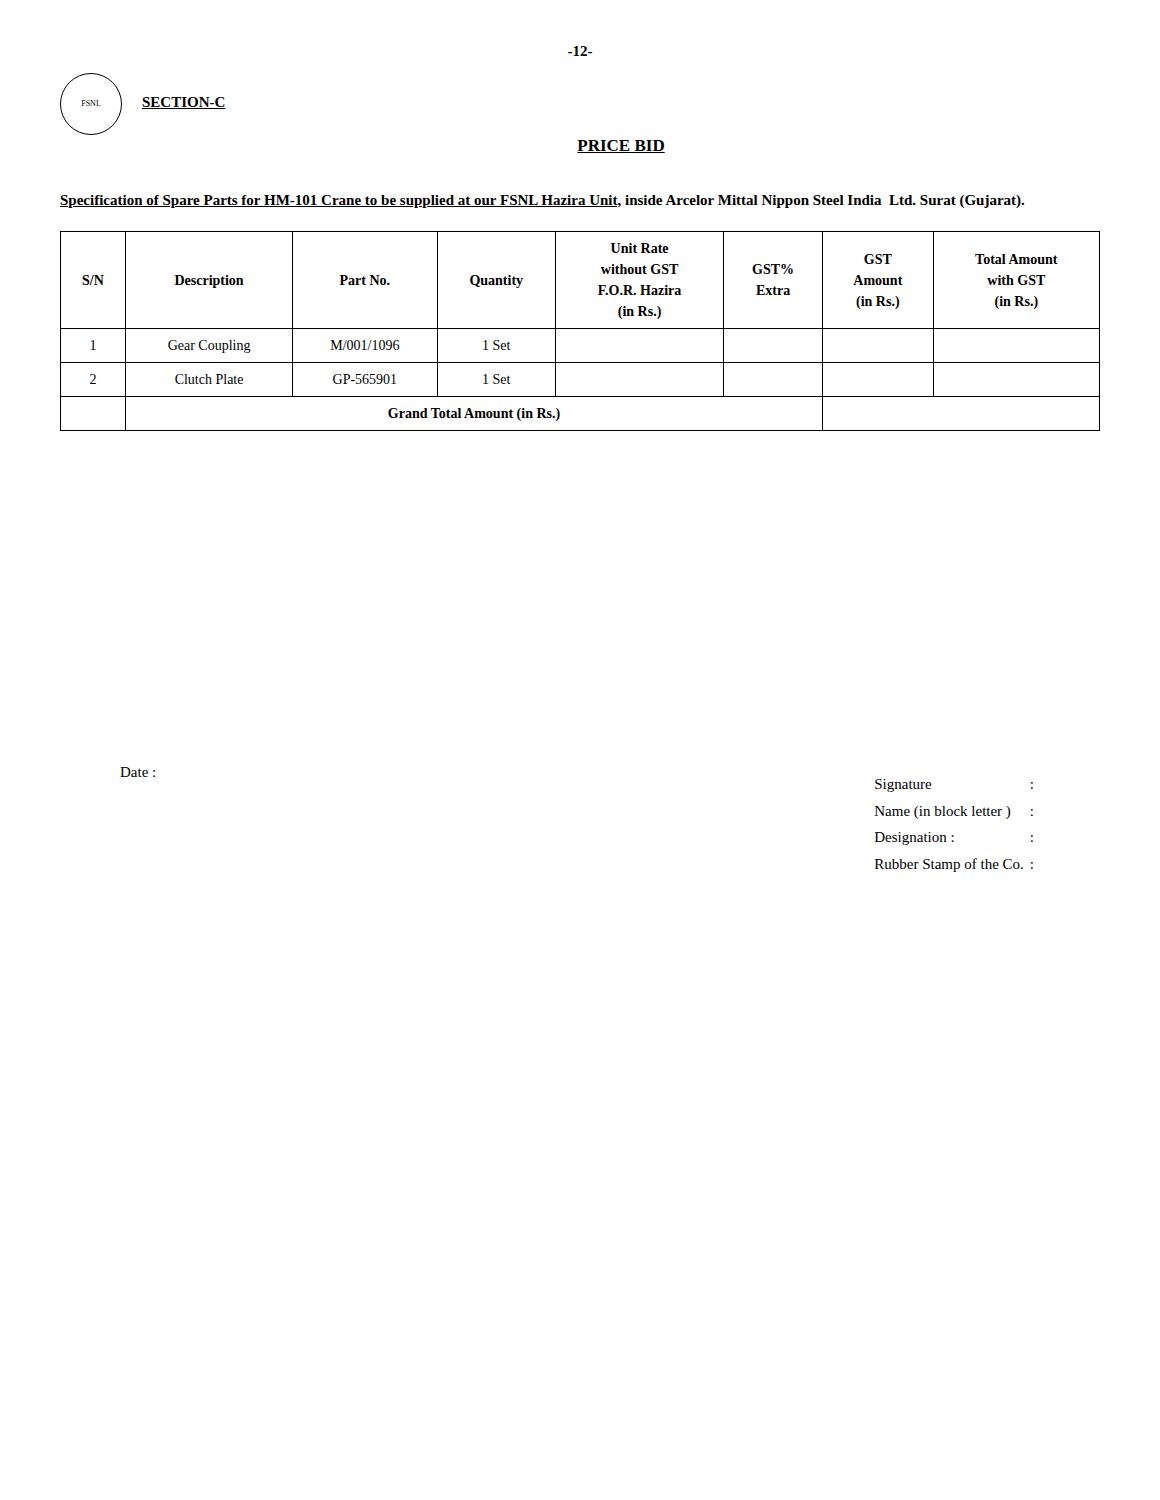-12-
FSNL
SECTION-C
PRICE BID
Specification of Spare Parts for HM-101 Crane to be supplied at our FSNL Hazira Unit, inside Arcelor Mittal Nippon Steel India Ltd. Surat (Gujarat).
| S/N | Description | Part No. | Quantity | Unit Rate without GST F.O.R. Hazira (in Rs.) | GST% Extra | GST Amount (in Rs.) | Total Amount with GST (in Rs.) |
| --- | --- | --- | --- | --- | --- | --- | --- |
| 1 | Gear Coupling | M/001/1096 | 1 Set | | | | |
| 2 | Clutch Plate | GP-565901 | 1 Set | | | | |
| | Grand Total Amount (in Rs.) | |
Date :
| Signature | : |
| Name (in block letter ) | : |
| Designation : | : |
| Rubber Stamp of the Co. | : |